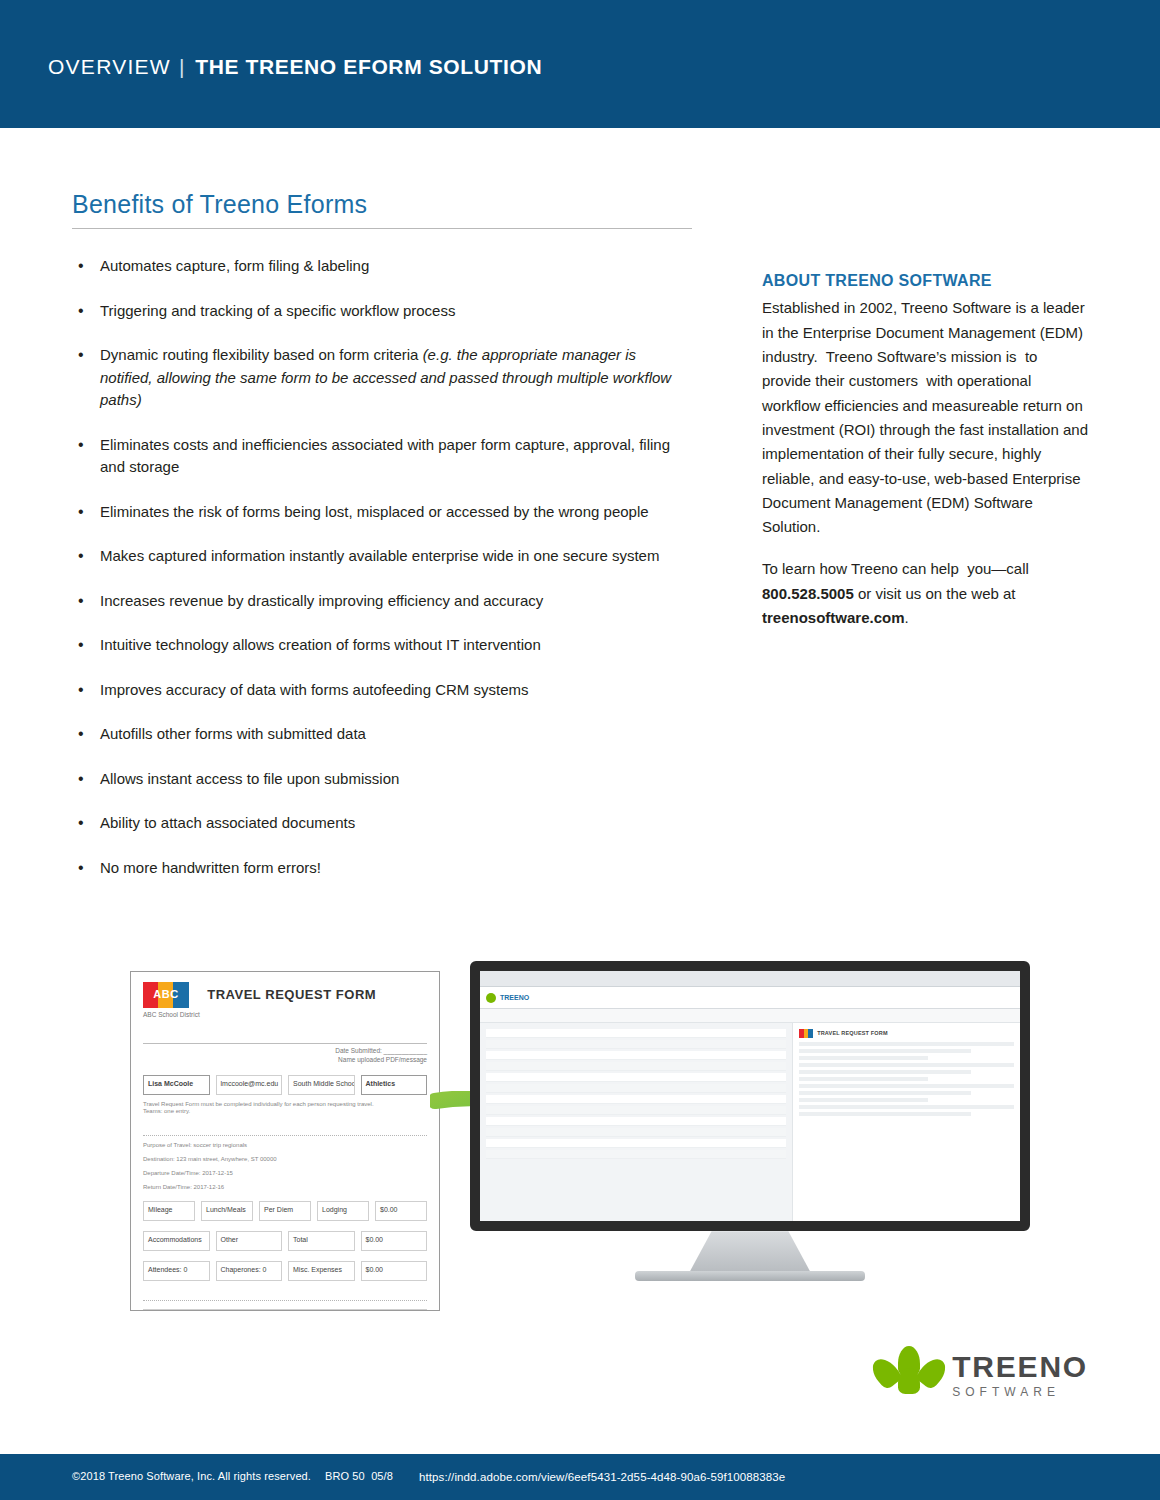OVERVIEW|THE TREENO EFORM SOLUTION
Benefits of Treeno Eforms
Automates capture, form filing & labeling
Triggering and tracking of a specific workflow process
Dynamic routing flexibility based on form criteria (e.g. the appropriate manager is notified, allowing the same form to be accessed and passed through multiple workflow paths)
Eliminates costs and inefficiencies associated with paper form capture, approval, filing and storage
Eliminates the risk of forms being lost, misplaced or accessed by the wrong people
Makes captured information instantly available enterprise wide in one secure system
Increases revenue by drastically improving efficiency and accuracy
Intuitive technology allows creation of forms without IT intervention
Improves accuracy of data with forms autofeeding CRM systems
Autofills other forms with submitted data
Allows instant access to file upon submission
Ability to attach associated documents
No more handwritten form errors!
About Treeno Software
Established in 2002, Treeno Software is a leader in the Enterprise Document Management (EDM) industry. Treeno Software’s mission is to provide their customers with operational workflow efficiencies and measureable return on investment (ROI) through the fast installation and implementation of their fully secure, highly reliable, and easy-to-use, web-based Enterprise Document Management (EDM) Software Solution.
To learn how Treeno can help you—call 800.528.5005 or visit us on the web at treenosoftware.com.
TRAVEL REQUEST FORM
ABC School District
Date Submitted: ____________
Name uploaded PDF/message
Lisa McCoole
lmccoole@mc.edu
South Middle School
Athletics
Travel Request Form must be completed individually for each person requesting travel.
Teams: one entry.
Purpose of Travel: soccer trip regionals
Destination: 123 main street, Anywhere, ST 00000
Departure Date/Time: 2017-12-15
Return Date/Time: 2017-12-16
Mileage
Lunch/Meals
Per Diem
Lodging
$0.00
Accommodations
Other
Total
$0.00
Attendees: 0
Chaperones: 0
Misc. Expenses
$0.00
Travel Must Be Pre-Approved in Advance of Completion of Travel & Documents Submitted to District for Reimbursement of Travel.
Total Estimated Cost to District
$0.00
Submit
TREENO
TRAVEL REQUEST FORM
TREENO
SOFTWARE
©2018 Treeno Software, Inc. All rights reserved. BRO 50 05/8 https://indd.adobe.com/view/6eef5431-2d55-4d48-90a6-59f10088383e